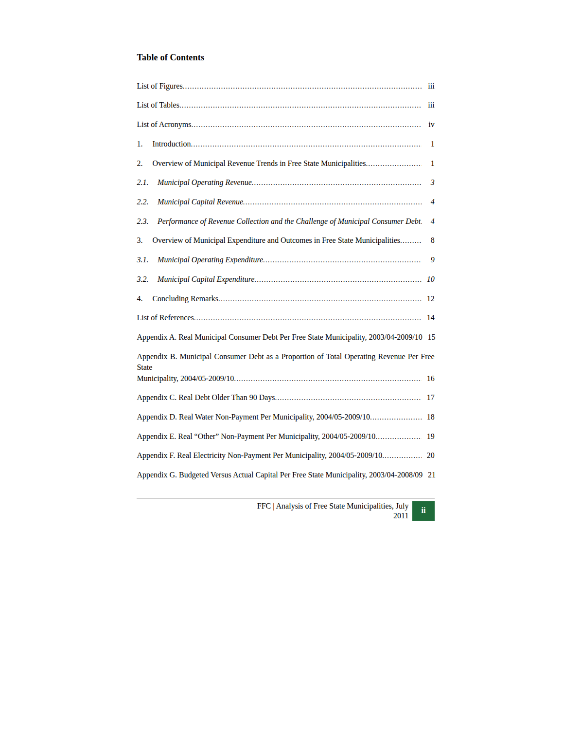Table of Contents
List of Figures .................................................................................................................................. iii
List of Tables .................................................................................................................................... iii
List of Acronyms ............................................................................................................................. iv
1. Introduction ............................................................................................................................. 1
2. Overview of Municipal Revenue Trends in Free State Municipalities ........................................... 1
2.1. Municipal Operating Revenue .............................................................................................. 3
2.2. Municipal Capital Revenue .................................................................................................. 4
2.3. Performance of Revenue Collection and the Challenge of Municipal Consumer Debt .......... 4
3. Overview of Municipal Expenditure and Outcomes in Free State Municipalities .......................... 8
3.1. Municipal Operating Expenditure ......................................................................................... 9
3.2. Municipal Capital Expenditure ........................................................................................... 10
4. Concluding Remarks ....................................................................................................................... 12
List of References ........................................................................................................................... 14
Appendix A. Real Municipal Consumer Debt Per Free State Municipality, 2003/04-2009/10 ............ 15
Appendix B. Municipal Consumer Debt as a Proportion of Total Operating Revenue Per Free State
Municipality, 2004/05-2009/10 ..................................................................................................... 16
Appendix C. Real Debt Older Than 90 Days ....................................................................................... 17
Appendix D. Real Water Non-Payment Per Municipality, 2004/05-2009/10 ..................................... 18
Appendix E. Real “Other” Non-Payment Per Municipality, 2004/05-2009/10 ................................... 19
Appendix F. Real Electricity Non-Payment Per Municipality, 2004/05-2009/10 ............................... 20
Appendix G. Budgeted Versus Actual Capital Per Free State Municipality, 2003/04-2008/09 ........... 21
FFC | Analysis of Free State Municipalities, July
2011
ii